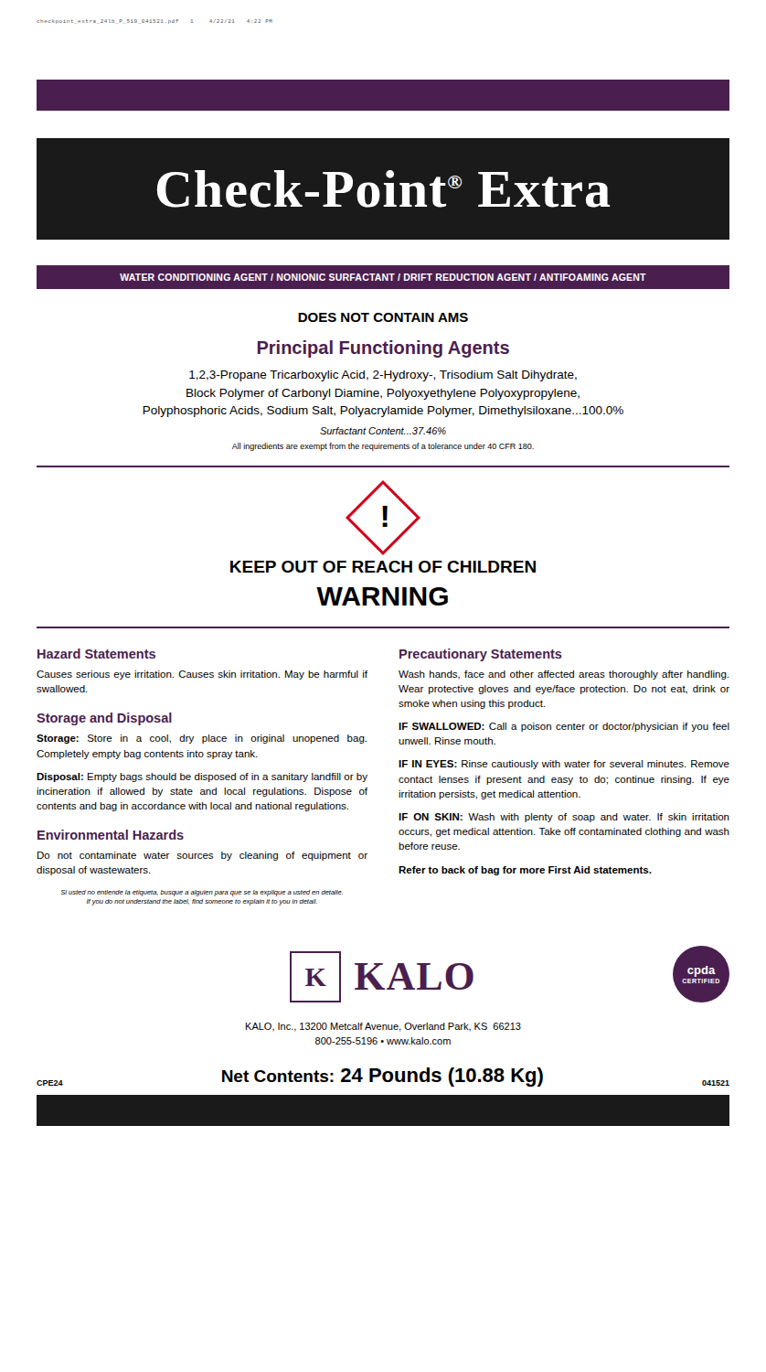checkpoint_extra_24lb_P_519_041521.pdf 1 4/22/21 4:22 PM
Check-Point® Extra
WATER CONDITIONING AGENT / NONIONIC SURFACTANT / DRIFT REDUCTION AGENT / ANTIFOAMING AGENT
DOES NOT CONTAIN AMS
Principal Functioning Agents
1,2,3-Propane Tricarboxylic Acid, 2-Hydroxy-, Trisodium Salt Dihydrate,
Block Polymer of Carbonyl Diamine, Polyoxyethylene Polyoxypropylene,
Polyphosphoric Acids, Sodium Salt, Polyacrylamide Polymer, Dimethylsiloxane...100.0%
Surfactant Content...37.46%
All ingredients are exempt from the requirements of a tolerance under 40 CFR 180.
!
KEEP OUT OF REACH OF CHILDREN
WARNING
Hazard Statements
Causes serious eye irritation. Causes skin irritation. May be harmful if swallowed.
Storage and Disposal
Storage: Store in a cool, dry place in original unopened bag. Completely empty bag contents into spray tank.
Disposal: Empty bags should be disposed of in a sanitary landfill or by incineration if allowed by state and local regulations. Dispose of contents and bag in accordance with local and national regulations.
Environmental Hazards
Do not contaminate water sources by cleaning of equipment or disposal of wastewaters.
Si usted no entiende la etiqueta, busque a alguien para que se la explique a usted en detalle.
If you do not understand the label, find someone to explain it to you in detail.
Precautionary Statements
Wash hands, face and other affected areas thoroughly after handling. Wear protective gloves and eye/face protection. Do not eat, drink or smoke when using this product.
IF SWALLOWED: Call a poison center or doctor/physician if you feel unwell. Rinse mouth.
IF IN EYES: Rinse cautiously with water for several minutes. Remove contact lenses if present and easy to do; continue rinsing. If eye irritation persists, get medical attention.
IF ON SKIN: Wash with plenty of soap and water. If skin irritation occurs, get medical attention. Take off contaminated clothing and wash before reuse.
Refer to back of bag for more First Aid statements.
K
KALO
cpda CERTIFIED
KALO, Inc., 13200 Metcalf Avenue, Overland Park, KS 66213
800-255-5196 • www.kalo.com
CPE24
Net Contents: 24 Pounds (10.88 Kg)
041521